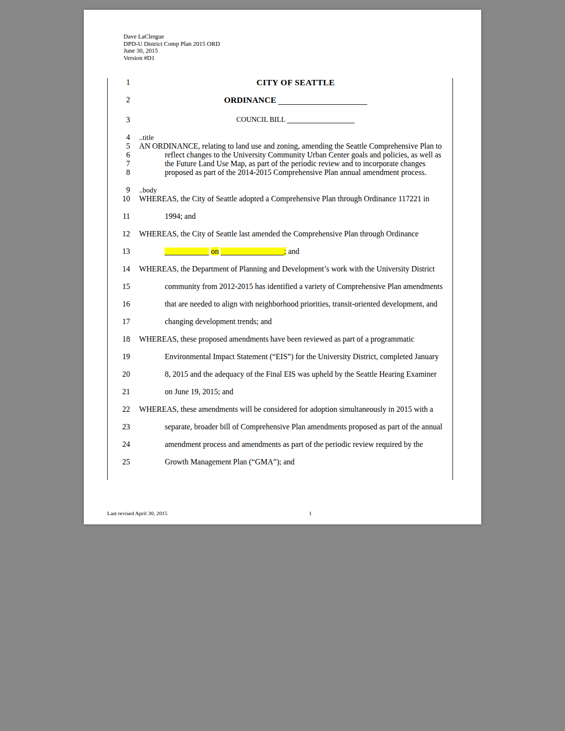Dave LaClergue
DPD-U District Comp Plan 2015 ORD
June 30, 2015
Version #D1
| 1 | CITY OF SEATTLE |
| 2 | ORDINANCE |
| 3 | COUNCIL BILL |
| 4 | ..title |
| 5 | AN ORDINANCE, relating to land use and zoning, amending the Seattle Comprehensive Plan to |
| 6 | reflect changes to the University Community Urban Center goals and policies, as well as |
| 7 | the Future Land Use Map, as part of the periodic review and to incorporate changes |
| 8 | proposed as part of the 2014-2015 Comprehensive Plan annual amendment process. |
| 9 | ..body |
| 10 | WHEREAS, the City of Seattle adopted a Comprehensive Plan through Ordinance 117221 in |
| 11 | 1994; and |
| 12 | WHEREAS, the City of Seattle last amended the Comprehensive Plan through Ordinance |
| 13 | on ; and |
| 14 | WHEREAS, the Department of Planning and Development’s work with the University District |
| 15 | community from 2012-2015 has identified a variety of Comprehensive Plan amendments |
| 16 | that are needed to align with neighborhood priorities, transit-oriented development, and |
| 17 | changing development trends; and |
| 18 | WHEREAS, these proposed amendments have been reviewed as part of a programmatic |
| 19 | Environmental Impact Statement (“EIS”) for the University District, completed January |
| 20 | 8, 2015 and the adequacy of the Final EIS was upheld by the Seattle Hearing Examiner |
| 21 | on June 19, 2015; and |
| 22 | WHEREAS, these amendments will be considered for adoption simultaneously in 2015 with a |
| 23 | separate, broader bill of Comprehensive Plan amendments proposed as part of the annual |
| 24 | amendment process and amendments as part of the periodic review required by the |
| 25 | Growth Management Plan (“GMA”); and |
Last revised April 30, 2015
1